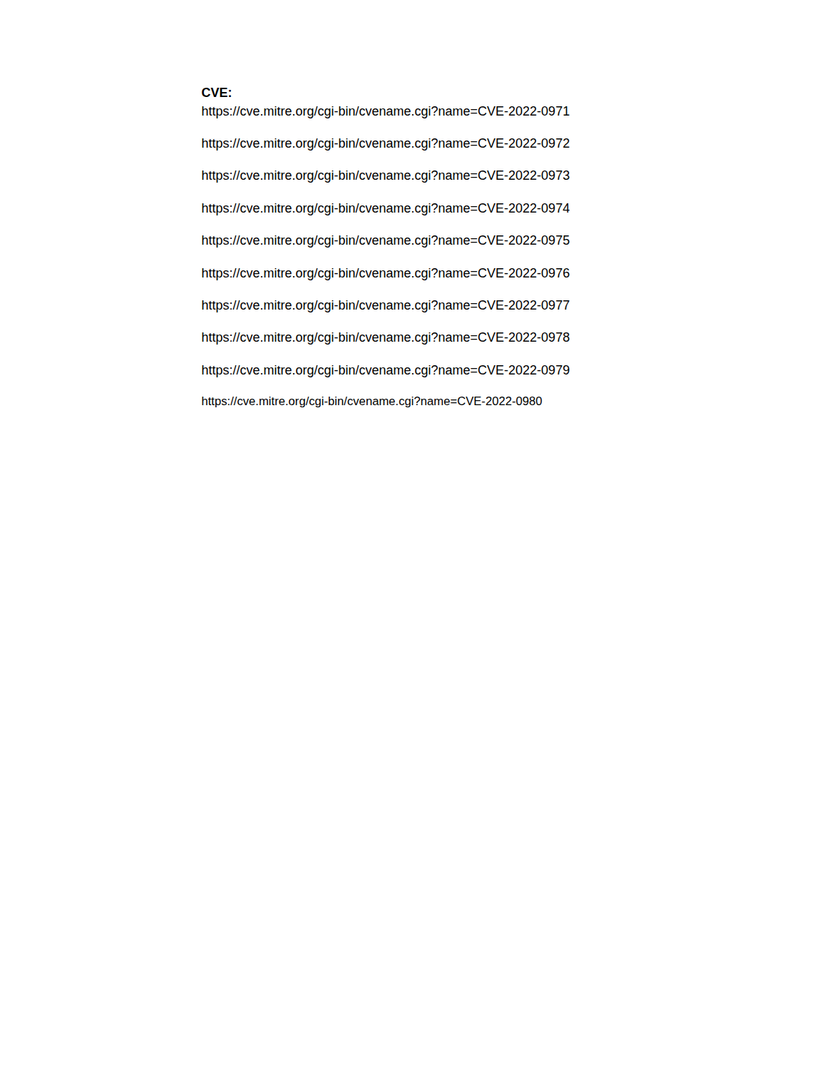CVE:
https://cve.mitre.org/cgi-bin/cvename.cgi?name=CVE-2022-0971
https://cve.mitre.org/cgi-bin/cvename.cgi?name=CVE-2022-0972
https://cve.mitre.org/cgi-bin/cvename.cgi?name=CVE-2022-0973
https://cve.mitre.org/cgi-bin/cvename.cgi?name=CVE-2022-0974
https://cve.mitre.org/cgi-bin/cvename.cgi?name=CVE-2022-0975
https://cve.mitre.org/cgi-bin/cvename.cgi?name=CVE-2022-0976
https://cve.mitre.org/cgi-bin/cvename.cgi?name=CVE-2022-0977
https://cve.mitre.org/cgi-bin/cvename.cgi?name=CVE-2022-0978
https://cve.mitre.org/cgi-bin/cvename.cgi?name=CVE-2022-0979
https://cve.mitre.org/cgi-bin/cvename.cgi?name=CVE-2022-0980